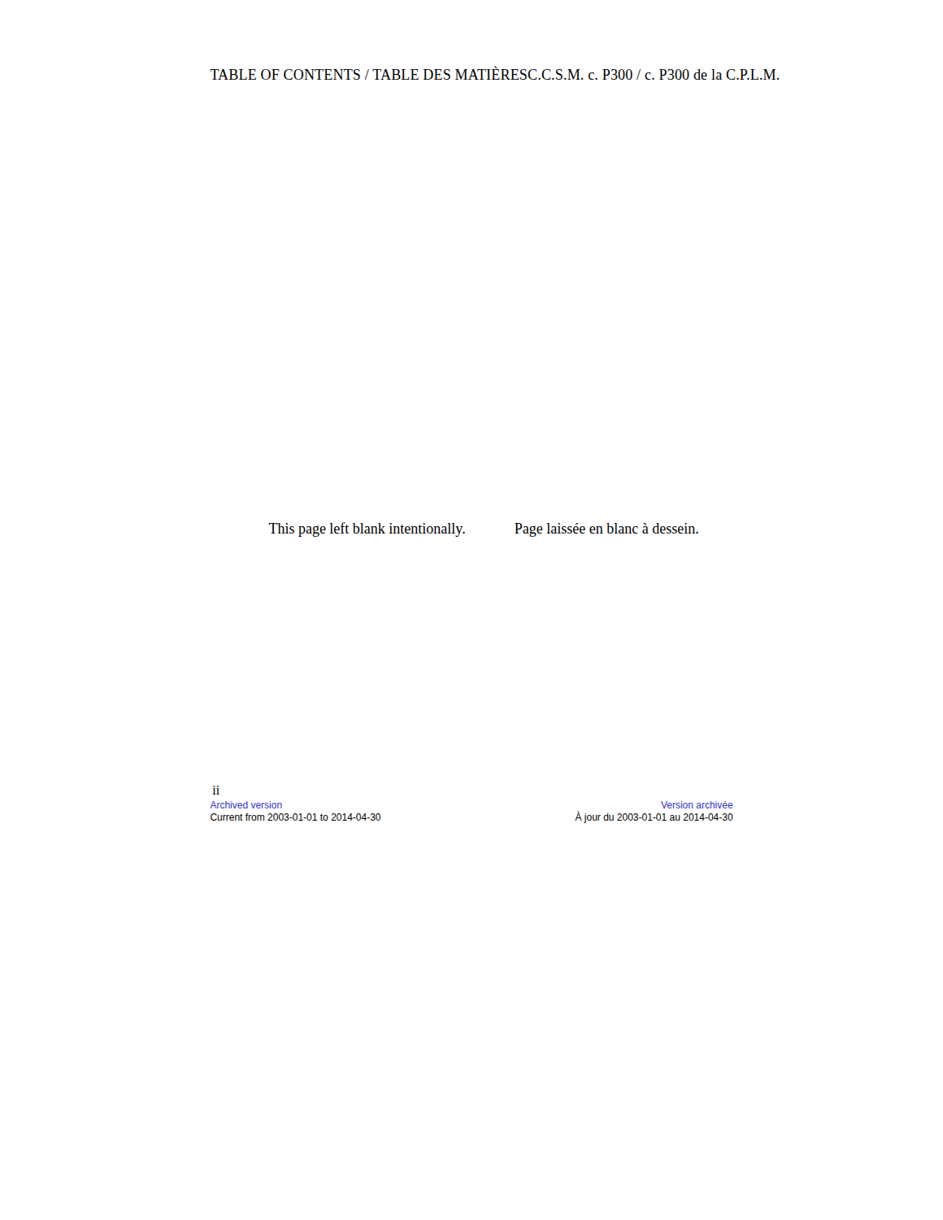TABLE OF CONTENTS / TABLE DES MATIÈRES
C.C.S.M. c. P300 / c. P300 de la C.P.L.M.
This page left blank intentionally.
Page laissée en blanc à dessein.
ii
Archived version
Current from 2003-01-01 to 2014-04-30
Version archivée
À jour du 2003-01-01 au 2014-04-30